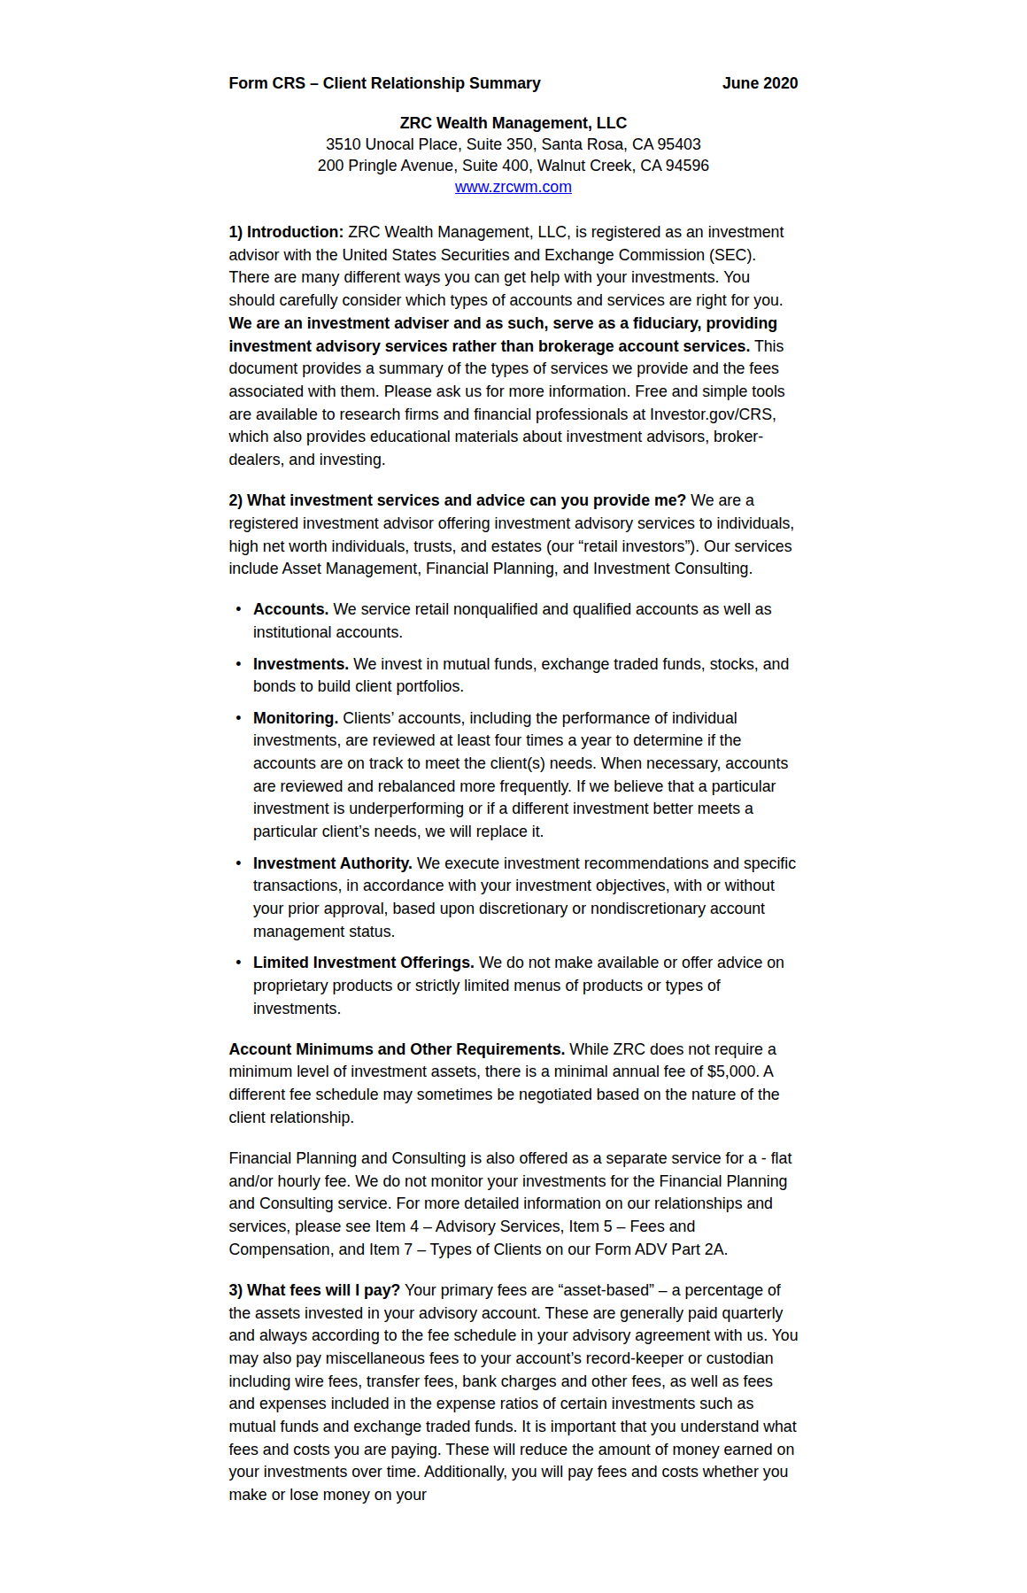Form CRS – Client Relationship Summary June 2020
ZRC Wealth Management, LLC
3510 Unocal Place, Suite 350, Santa Rosa, CA 95403
200 Pringle Avenue, Suite 400, Walnut Creek, CA 94596
www.zrcwm.com
1) Introduction: ZRC Wealth Management, LLC, is registered as an investment advisor with the United States Securities and Exchange Commission (SEC). There are many different ways you can get help with your investments. You should carefully consider which types of accounts and services are right for you. We are an investment adviser and as such, serve as a fiduciary, providing investment advisory services rather than brokerage account services. This document provides a summary of the types of services we provide and the fees associated with them. Please ask us for more information. Free and simple tools are available to research firms and financial professionals at Investor.gov/CRS, which also provides educational materials about investment advisors, broker-dealers, and investing.
2) What investment services and advice can you provide me? We are a registered investment advisor offering investment advisory services to individuals, high net worth individuals, trusts, and estates (our “retail investors”). Our services include Asset Management, Financial Planning, and Investment Consulting.
Accounts. We service retail nonqualified and qualified accounts as well as institutional accounts.
Investments. We invest in mutual funds, exchange traded funds, stocks, and bonds to build client portfolios.
Monitoring. Clients’ accounts, including the performance of individual investments, are reviewed at least four times a year to determine if the accounts are on track to meet the client(s) needs. When necessary, accounts are reviewed and rebalanced more frequently. If we believe that a particular investment is underperforming or if a different investment better meets a particular client’s needs, we will replace it.
Investment Authority. We execute investment recommendations and specific transactions, in accordance with your investment objectives, with or without your prior approval, based upon discretionary or nondiscretionary account management status.
Limited Investment Offerings. We do not make available or offer advice on proprietary products or strictly limited menus of products or types of investments.
Account Minimums and Other Requirements. While ZRC does not require a minimum level of investment assets, there is a minimal annual fee of $5,000. A different fee schedule may sometimes be negotiated based on the nature of the client relationship.
Financial Planning and Consulting is also offered as a separate service for a - flat and/or hourly fee. We do not monitor your investments for the Financial Planning and Consulting service. For more detailed information on our relationships and services, please see Item 4 – Advisory Services, Item 5 – Fees and Compensation, and Item 7 – Types of Clients on our Form ADV Part 2A.
3) What fees will I pay? Your primary fees are “asset-based” – a percentage of the assets invested in your advisory account. These are generally paid quarterly and always according to the fee schedule in your advisory agreement with us. You may also pay miscellaneous fees to your account’s record-keeper or custodian including wire fees, transfer fees, bank charges and other fees, as well as fees and expenses included in the expense ratios of certain investments such as mutual funds and exchange traded funds. It is important that you understand what fees and costs you are paying. These will reduce the amount of money earned on your investments over time. Additionally, you will pay fees and costs whether you make or lose money on your